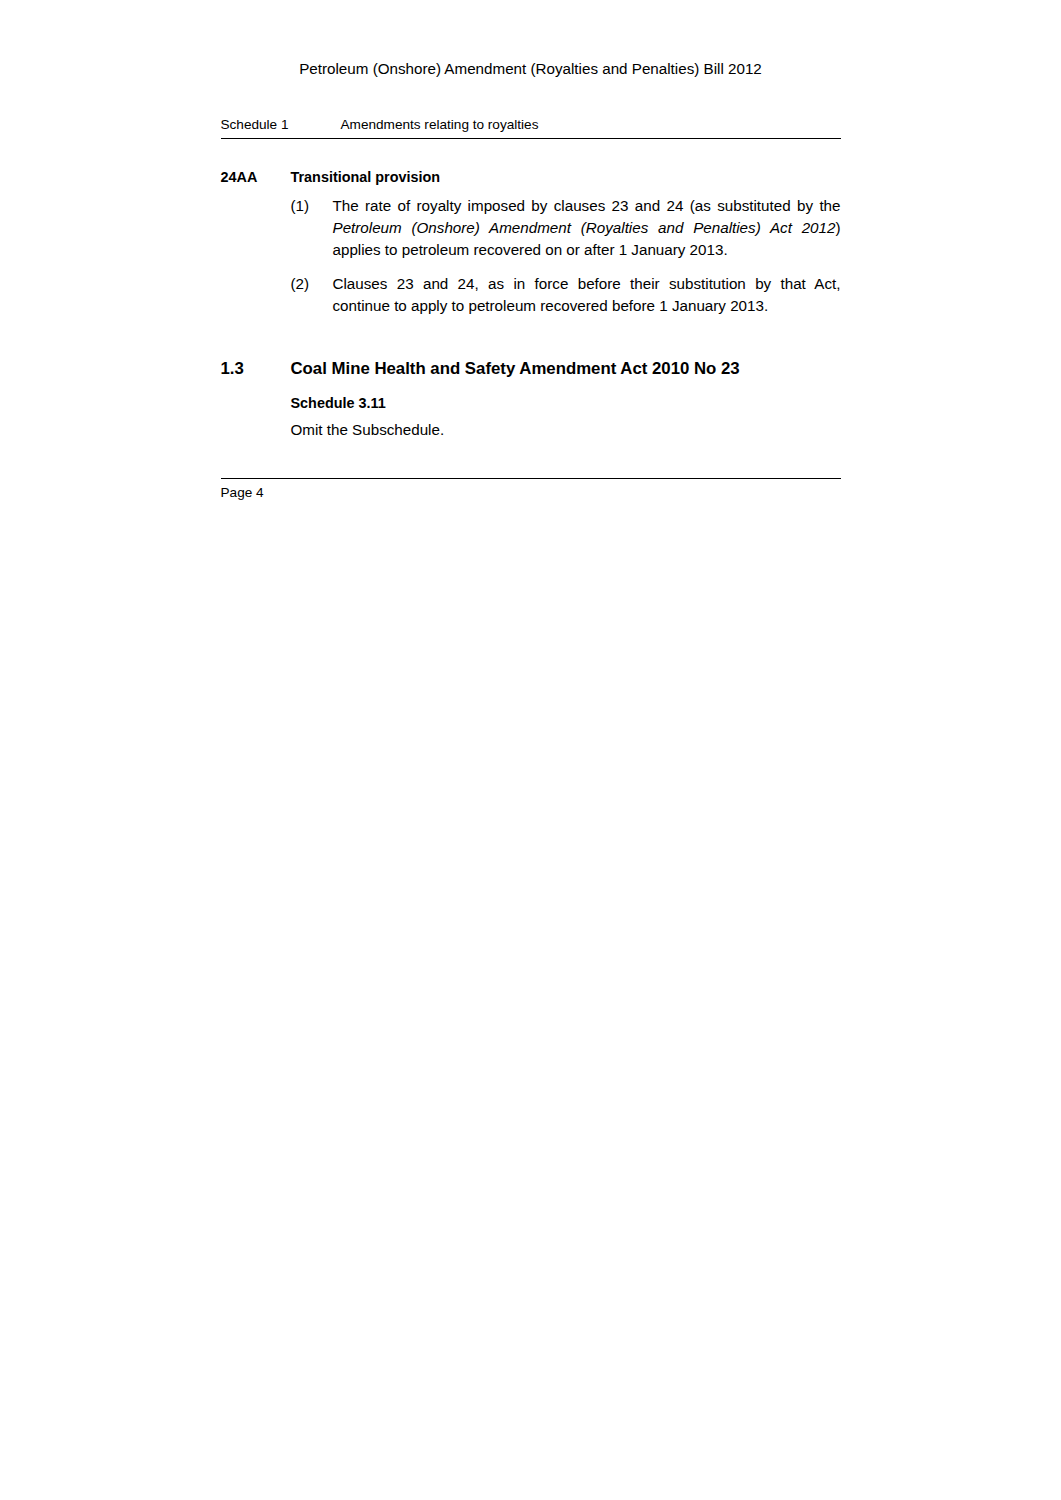Petroleum (Onshore) Amendment (Royalties and Penalties) Bill 2012
Schedule 1
Amendments relating to royalties
24AA
Transitional provision
(1)
The rate of royalty imposed by clauses 23 and 24 (as substituted by the Petroleum (Onshore) Amendment (Royalties and Penalties) Act 2012) applies to petroleum recovered on or after 1 January 2013.
(2)
Clauses 23 and 24, as in force before their substitution by that Act, continue to apply to petroleum recovered before 1 January 2013.
1.3
Coal Mine Health and Safety Amendment Act 2010 No 23
Schedule 3.11
Omit the Subschedule.
Page 4